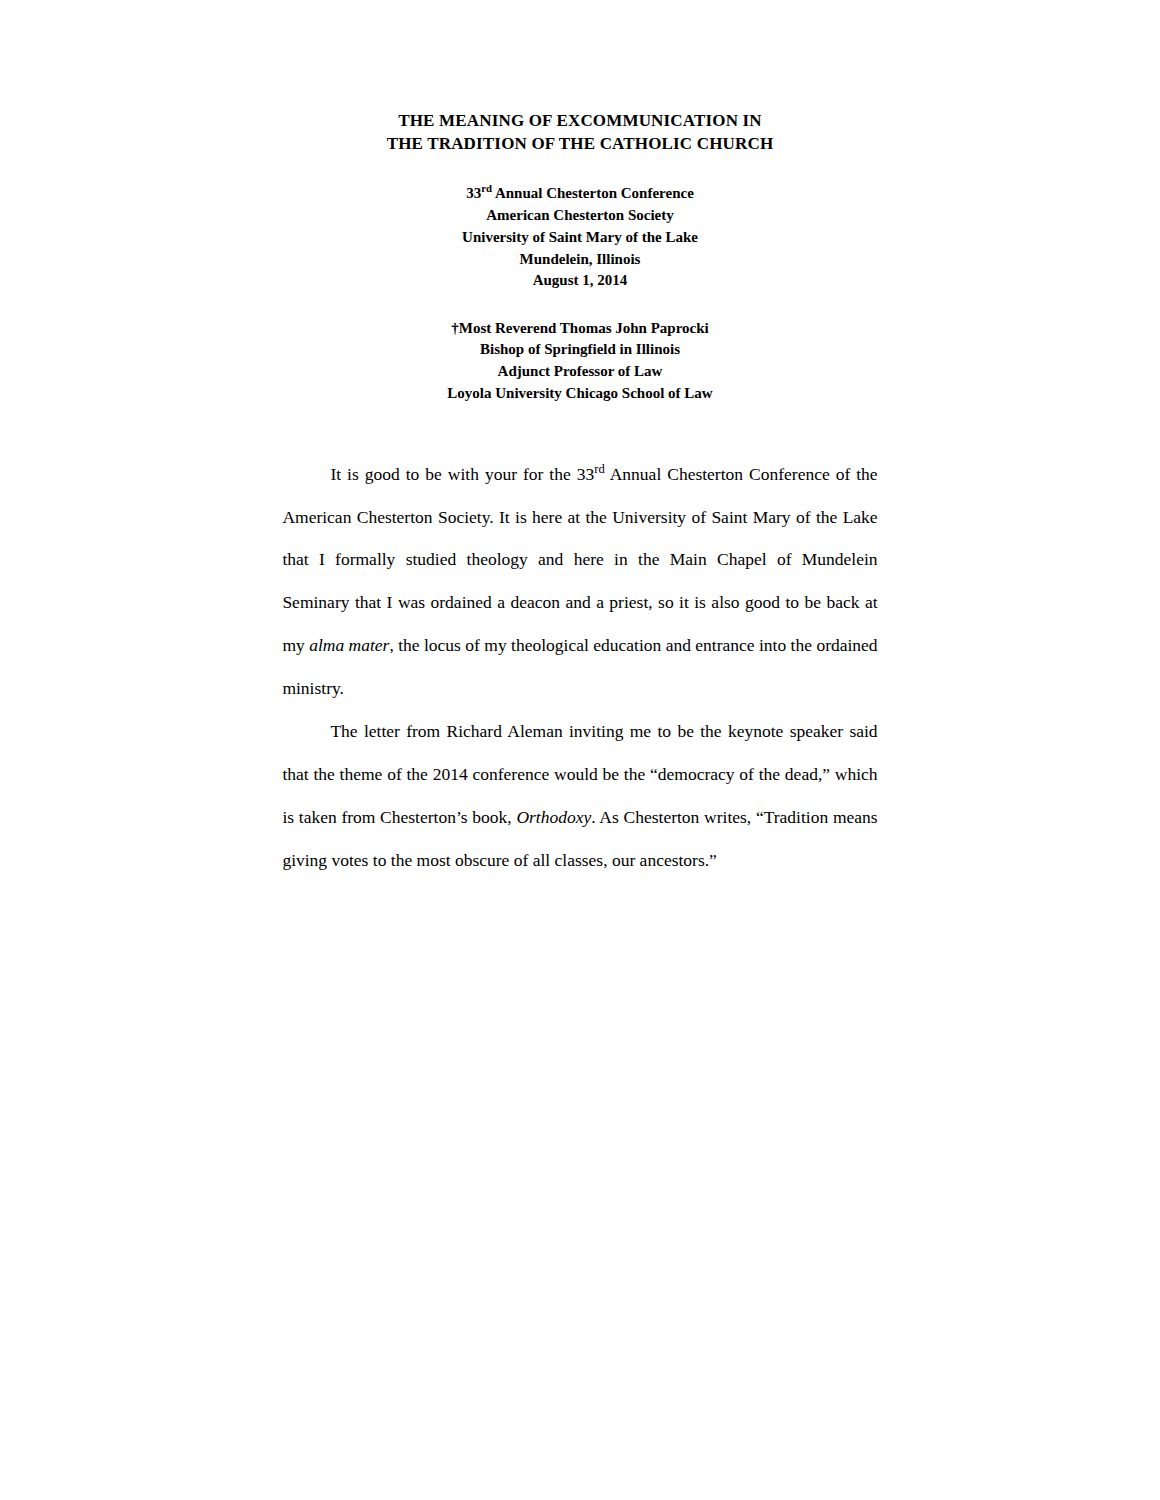The Meaning of Excommunication in
the Tradition of the Catholic Church
33rd Annual Chesterton Conference
American Chesterton Society
University of Saint Mary of the Lake
Mundelein, Illinois
August 1, 2014
†Most Reverend Thomas John Paprocki
Bishop of Springfield in Illinois
Adjunct Professor of Law
Loyola University Chicago School of Law
It is good to be with your for the 33rd Annual Chesterton Conference of the American Chesterton Society. It is here at the University of Saint Mary of the Lake that I formally studied theology and here in the Main Chapel of Mundelein Seminary that I was ordained a deacon and a priest, so it is also good to be back at my alma mater, the locus of my theological education and entrance into the ordained ministry.
The letter from Richard Aleman inviting me to be the keynote speaker said that the theme of the 2014 conference would be the “democracy of the dead,” which is taken from Chesterton’s book, Orthodoxy. As Chesterton writes, “Tradition means giving votes to the most obscure of all classes, our ancestors.”